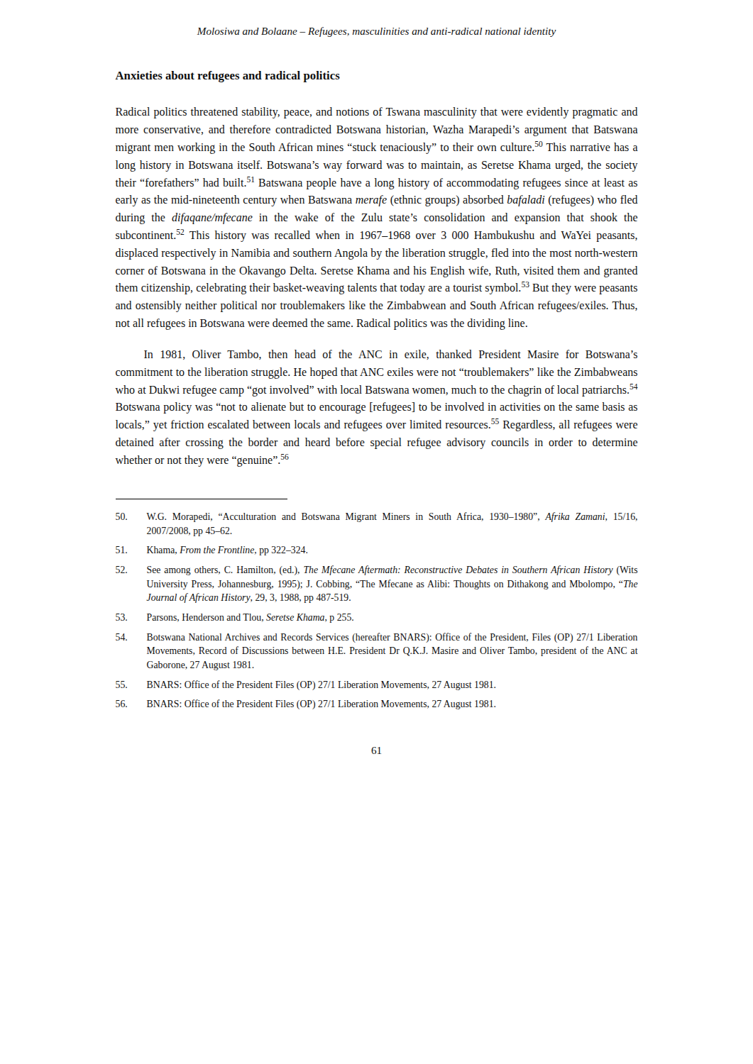Molosiwa and Bolaane – Refugees, masculinities and anti-radical national identity
Anxieties about refugees and radical politics
Radical politics threatened stability, peace, and notions of Tswana masculinity that were evidently pragmatic and more conservative, and therefore contradicted Botswana historian, Wazha Marapedi’s argument that Batswana migrant men working in the South African mines “stuck tenaciously” to their own culture.50 This narrative has a long history in Botswana itself. Botswana’s way forward was to maintain, as Seretse Khama urged, the society their “forefathers” had built.51 Batswana people have a long history of accommodating refugees since at least as early as the mid-nineteenth century when Batswana merafe (ethnic groups) absorbed bafaladi (refugees) who fled during the difaqane/mfecane in the wake of the Zulu state’s consolidation and expansion that shook the subcontinent.52 This history was recalled when in 1967–1968 over 3 000 Hambukushu and WaYei peasants, displaced respectively in Namibia and southern Angola by the liberation struggle, fled into the most north-western corner of Botswana in the Okavango Delta. Seretse Khama and his English wife, Ruth, visited them and granted them citizenship, celebrating their basket-weaving talents that today are a tourist symbol.53 But they were peasants and ostensibly neither political nor troublemakers like the Zimbabwean and South African refugees/exiles. Thus, not all refugees in Botswana were deemed the same. Radical politics was the dividing line.
In 1981, Oliver Tambo, then head of the ANC in exile, thanked President Masire for Botswana’s commitment to the liberation struggle. He hoped that ANC exiles were not “troublemakers” like the Zimbabweans who at Dukwi refugee camp “got involved” with local Batswana women, much to the chagrin of local patriarchs.54 Botswana policy was “not to alienate but to encourage [refugees] to be involved in activities on the same basis as locals,” yet friction escalated between locals and refugees over limited resources.55 Regardless, all refugees were detained after crossing the border and heard before special refugee advisory councils in order to determine whether or not they were “genuine”.56
W.G. Morapedi, “Acculturation and Botswana Migrant Miners in South Africa, 1930–1980”, Afrika Zamani, 15/16, 2007/2008, pp 45–62.
Khama, From the Frontline, pp 322–324.
See among others, C. Hamilton, (ed.), The Mfecane Aftermath: Reconstructive Debates in Southern African History (Wits University Press, Johannesburg, 1995); J. Cobbing, “The Mfecane as Alibi: Thoughts on Dithakong and Mbolompo, “The Journal of African History, 29, 3, 1988, pp 487-519.
Parsons, Henderson and Tlou, Seretse Khama, p 255.
Botswana National Archives and Records Services (hereafter BNARS): Office of the President, Files (OP) 27/1 Liberation Movements, Record of Discussions between H.E. President Dr Q.K.J. Masire and Oliver Tambo, president of the ANC at Gaborone, 27 August 1981.
BNARS: Office of the President Files (OP) 27/1 Liberation Movements, 27 August 1981.
BNARS: Office of the President Files (OP) 27/1 Liberation Movements, 27 August 1981.
61